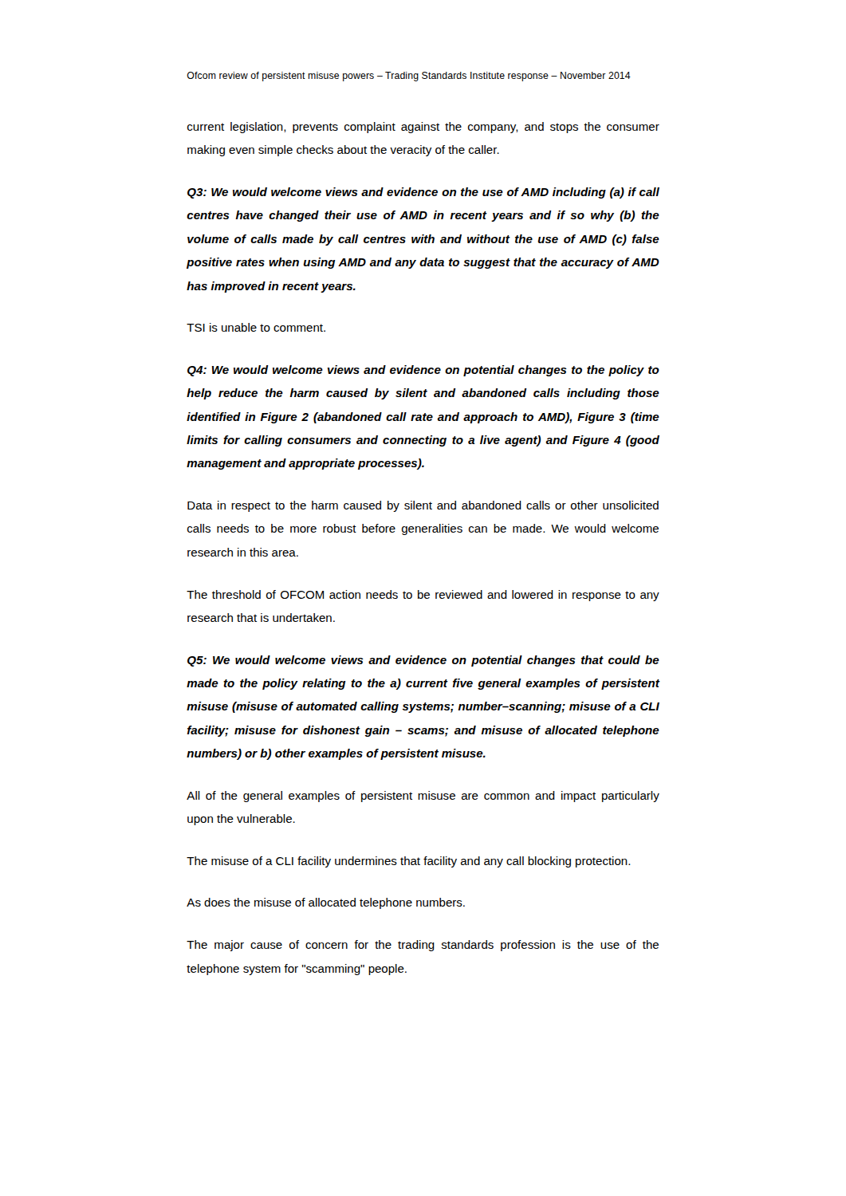Ofcom review of persistent misuse powers – Trading Standards Institute response – November 2014
current legislation, prevents complaint against the company, and stops the consumer making even simple checks about the veracity of the caller.
Q3: We would welcome views and evidence on the use of AMD including (a) if call centres have changed their use of AMD in recent years and if so why (b) the volume of calls made by call centres with and without the use of AMD (c) false positive rates when using AMD and any data to suggest that the accuracy of AMD has improved in recent years.
TSI is unable to comment.
Q4: We would welcome views and evidence on potential changes to the policy to help reduce the harm caused by silent and abandoned calls including those identified in Figure 2 (abandoned call rate and approach to AMD), Figure 3 (time limits for calling consumers and connecting to a live agent) and Figure 4 (good management and appropriate processes).
Data in respect to the harm caused by silent and abandoned calls or other unsolicited calls needs to be more robust before generalities can be made. We would welcome research in this area.
The threshold of OFCOM action needs to be reviewed and lowered in response to any research that is undertaken.
Q5: We would welcome views and evidence on potential changes that could be made to the policy relating to the a) current five general examples of persistent misuse (misuse of automated calling systems; number–scanning; misuse of a CLI facility; misuse for dishonest gain – scams; and misuse of allocated telephone numbers) or b) other examples of persistent misuse.
All of the general examples of persistent misuse are common and impact particularly upon the vulnerable.
The misuse of a CLI facility undermines that facility and any call blocking protection.
As does the misuse of allocated telephone numbers.
The major cause of concern for the trading standards profession is the use of the telephone system for "scamming" people.